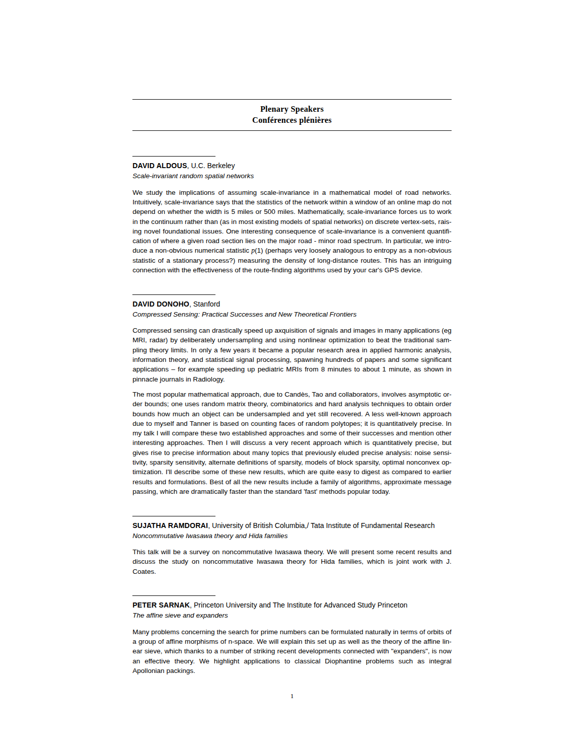Plenary Speakers
Conférences plénières
DAVID ALDOUS, U.C. Berkeley
Scale-invariant random spatial networks
We study the implications of assuming scale-invariance in a mathematical model of road networks. Intuitively, scale-invariance says that the statistics of the network within a window of an online map do not depend on whether the width is 5 miles or 500 miles. Mathematically, scale-invariance forces us to work in the continuum rather than (as in most existing models of spatial networks) on discrete vertex-sets, raising novel foundational issues. One interesting consequence of scale-invariance is a convenient quantification of where a given road section lies on the major road - minor road spectrum. In particular, we introduce a non-obvious numerical statistic p(1) (perhaps very loosely analogous to entropy as a non-obvious statistic of a stationary process?) measuring the density of long-distance routes. This has an intriguing connection with the effectiveness of the route-finding algorithms used by your car's GPS device.
DAVID DONOHO, Stanford
Compressed Sensing: Practical Successes and New Theoretical Frontiers
Compressed sensing can drastically speed up axquisition of signals and images in many applications (eg MRI, radar) by deliberately undersampling and using nonlinear optimization to beat the traditional sampling theory limits. In only a few years it became a popular research area in applied harmonic analysis, information theory, and statistical signal processing, spawning hundreds of papers and some significant applications – for example speeding up pediatric MRIs from 8 minutes to about 1 minute, as shown in pinnacle journals in Radiology.
The most popular mathematical approach, due to Candès, Tao and collaborators, involves asymptotic order bounds; one uses random matrix theory, combinatorics and hard analysis techniques to obtain order bounds how much an object can be undersampled and yet still recovered. A less well-known approach due to myself and Tanner is based on counting faces of random polytopes; it is quantitatively precise. In my talk I will compare these two established approaches and some of their successes and mention other interesting approaches. Then I will discuss a very recent approach which is quantitatively precise, but gives rise to precise information about many topics that previously eluded precise analysis: noise sensitivity, sparsity sensitivity, alternate definitions of sparsity, models of block sparsity, optimal nonconvex optimization. I'll describe some of these new results, which are quite easy to digest as compared to earlier results and formulations. Best of all the new results include a family of algorithms, approximate message passing, which are dramatically faster than the standard 'fast' methods popular today.
SUJATHA RAMDORAI, University of British Columbia,/ Tata Institute of Fundamental Research
Noncommutative Iwasawa theory and Hida families
This talk will be a survey on noncommutative Iwasawa theory. We will present some recent results and discuss the study on noncommutative Iwasawa theory for Hida families, which is joint work with J. Coates.
PETER SARNAK, Princeton University and The Institute for Advanced Study Princeton
The affine sieve and expanders
Many problems concerning the search for prime numbers can be formulated naturally in terms of orbits of a group of affine morphisms of n-space. We will explain this set up as well as the theory of the affine linear sieve, which thanks to a number of striking recent developments connected with "expanders", is now an effective theory. We highlight applications to classical Diophantine problems such as integral Apollonian packings.
1